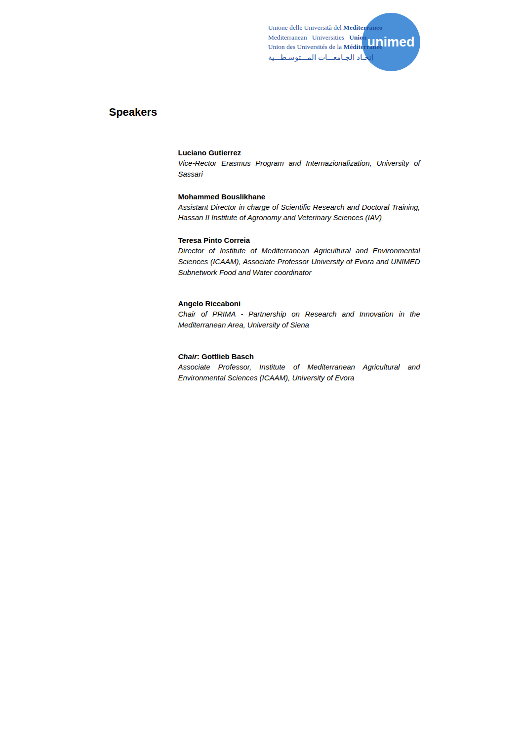Unione delle Università del Mediterraneo
Mediterranean Universities Union
Union des Universités de la Méditerranée
إتحـاد الجـامعـــات المـــتوسـطـــية
unimed
Speakers
Luciano Gutierrez
Vice-Rector Erasmus Program and Internazionalization, University of Sassari
Mohammed Bouslikhane
Assistant Director in charge of Scientific Research and Doctoral Training, Hassan II Institute of Agronomy and Veterinary Sciences (IAV)
Teresa Pinto Correia
Director of Institute of Mediterranean Agricultural and Environmental Sciences (ICAAM), Associate Professor University of Evora and UNIMED Subnetwork Food and Water coordinator
Angelo Riccaboni
Chair of PRIMA - Partnership on Research and Innovation in the Mediterranean Area, University of Siena
Chair: Gottlieb Basch
Associate Professor, Institute of Mediterranean Agricultural and Environmental Sciences (ICAAM), University of Evora